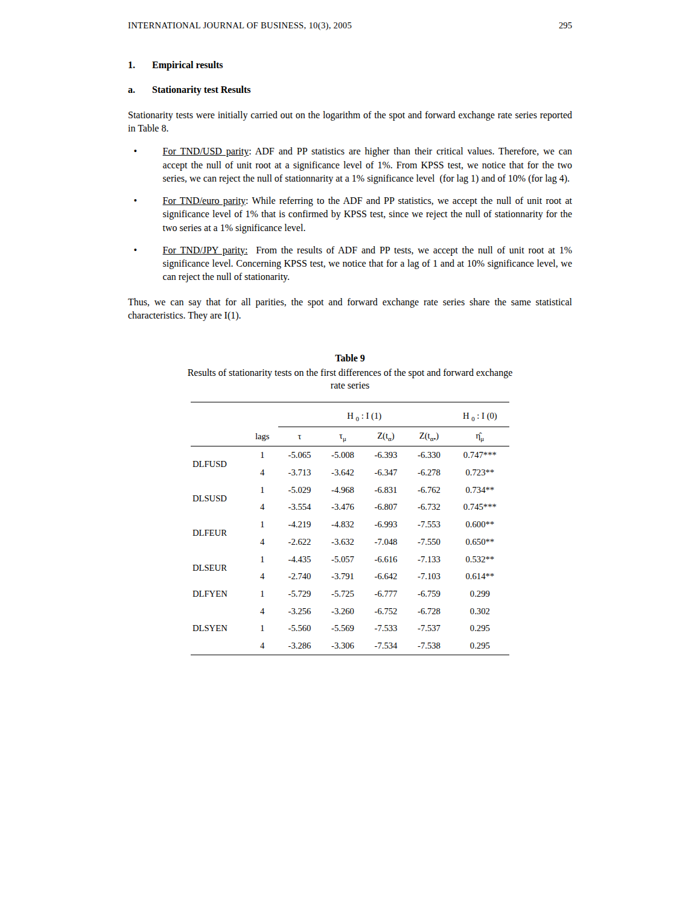INTERNATIONAL JOURNAL OF BUSINESS, 10(3), 2005 295
1. Empirical results
a. Stationarity test Results
Stationarity tests were initially carried out on the logarithm of the spot and forward exchange rate series reported in Table 8.
For TND/USD parity: ADF and PP statistics are higher than their critical values. Therefore, we can accept the null of unit root at a significance level of 1%. From KPSS test, we notice that for the two series, we can reject the null of stationnarity at a 1% significance level (for lag 1) and of 10% (for lag 4).
For TND/euro parity: While referring to the ADF and PP statistics, we accept the null of unit root at significance level of 1% that is confirmed by KPSS test, since we reject the null of stationnarity for the two series at a 1% significance level.
For TND/JPY parity: From the results of ADF and PP tests, we accept the null of unit root at 1% significance level. Concerning KPSS test, we notice that for a lag of 1 and at 10% significance level, we can reject the null of stationarity.
Thus, we can say that for all parities, the spot and forward exchange rate series share the same statistical characteristics. They are I(1).
Table 9
Results of stationarity tests on the first differences of the spot and forward exchange rate series
| | H 0 : I (1) | H 0 : I (0) |
| --- | --- | --- |
| | lags | τ | τ μ | Z(t α ) | Z(t α• ) | η̂ μ |
| DLFUSD | 1 | -5.065 | -5.008 | -6.393 | -6.330 | 0.747*** |
| 4 | -3.713 | -3.642 | -6.347 | -6.278 | 0.723** |
| DLSUSD | 1 | -5.029 | -4.968 | -6.831 | -6.762 | 0.734** |
| 4 | -3.554 | -3.476 | -6.807 | -6.732 | 0.745*** |
| DLFEUR | 1 | -4.219 | -4.832 | -6.993 | -7.553 | 0.600** |
| 4 | -2.622 | -3.632 | -7.048 | -7.550 | 0.650** |
| DLSEUR | 1 | -4.435 | -5.057 | -6.616 | -7.133 | 0.532** |
| 4 | -2.740 | -3.791 | -6.642 | -7.103 | 0.614** |
| DLFYEN | 1 | -5.729 | -5.725 | -6.777 | -6.759 | 0.299 |
| | 4 | -3.256 | -3.260 | -6.752 | -6.728 | 0.302 |
| DLSYEN | 1 | -5.560 | -5.569 | -7.533 | -7.537 | 0.295 |
| | 4 | -3.286 | -3.306 | -7.534 | -7.538 | 0.295 |